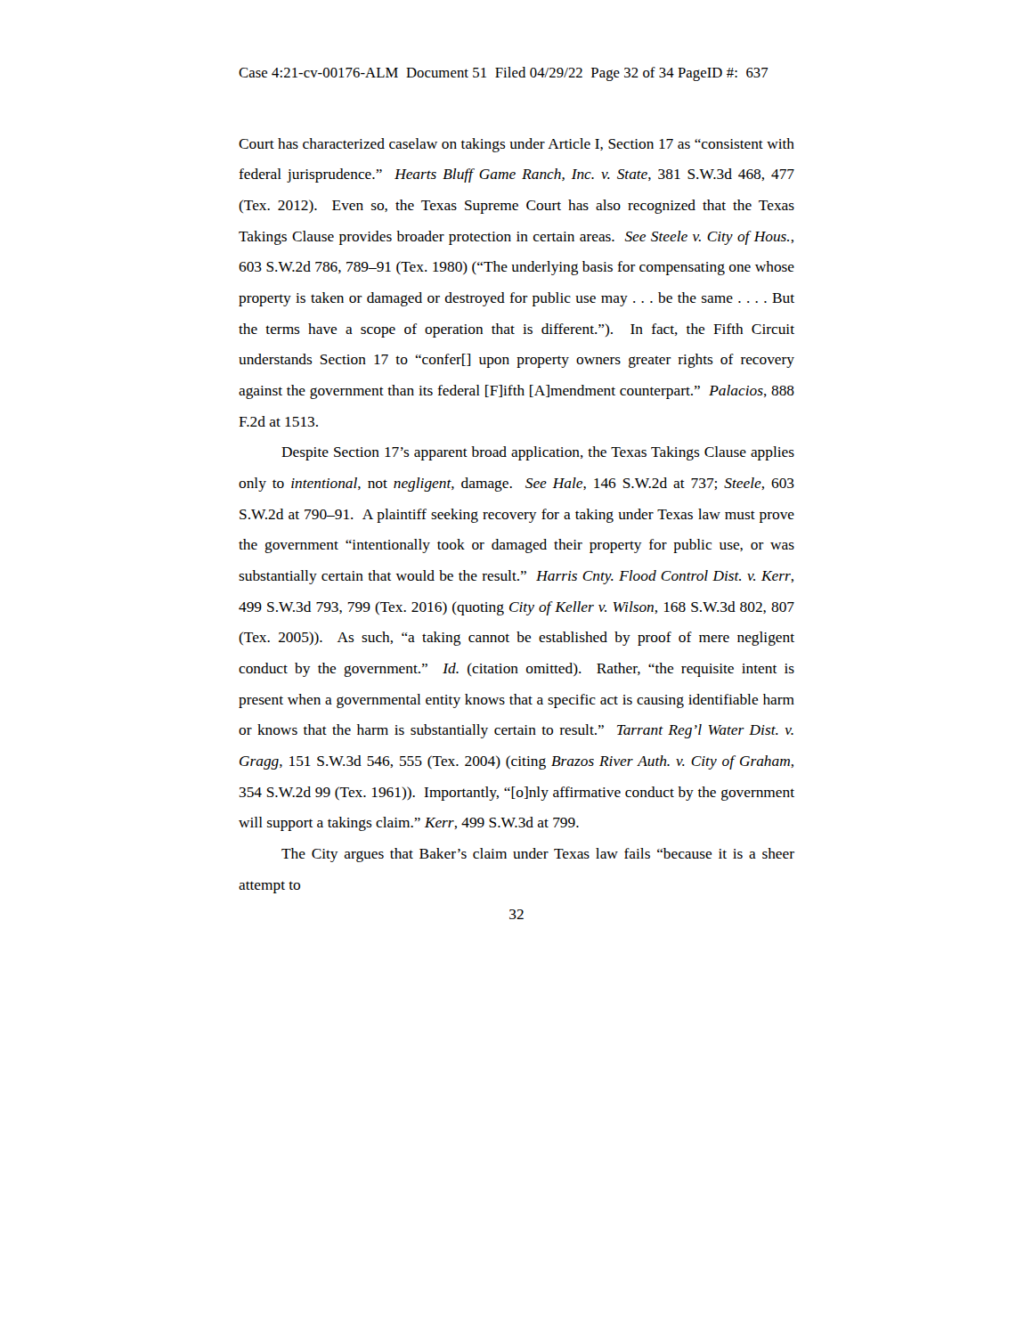Case 4:21-cv-00176-ALM Document 51 Filed 04/29/22 Page 32 of 34 PageID #: 637
Court has characterized caselaw on takings under Article I, Section 17 as “consistent with federal jurisprudence.” Hearts Bluff Game Ranch, Inc. v. State, 381 S.W.3d 468, 477 (Tex. 2012). Even so, the Texas Supreme Court has also recognized that the Texas Takings Clause provides broader protection in certain areas. See Steele v. City of Hous., 603 S.W.2d 786, 789–91 (Tex. 1980) (“The underlying basis for compensating one whose property is taken or damaged or destroyed for public use may . . . be the same . . . . But the terms have a scope of operation that is different.”). In fact, the Fifth Circuit understands Section 17 to “confer[] upon property owners greater rights of recovery against the government than its federal [F]ifth [A]mendment counterpart.” Palacios, 888 F.2d at 1513.
Despite Section 17’s apparent broad application, the Texas Takings Clause applies only to intentional, not negligent, damage. See Hale, 146 S.W.2d at 737; Steele, 603 S.W.2d at 790–91. A plaintiff seeking recovery for a taking under Texas law must prove the government “intentionally took or damaged their property for public use, or was substantially certain that would be the result.” Harris Cnty. Flood Control Dist. v. Kerr, 499 S.W.3d 793, 799 (Tex. 2016) (quoting City of Keller v. Wilson, 168 S.W.3d 802, 807 (Tex. 2005)). As such, “a taking cannot be established by proof of mere negligent conduct by the government.” Id. (citation omitted). Rather, “the requisite intent is present when a governmental entity knows that a specific act is causing identifiable harm or knows that the harm is substantially certain to result.” Tarrant Reg’l Water Dist. v. Gragg, 151 S.W.3d 546, 555 (Tex. 2004) (citing Brazos River Auth. v. City of Graham, 354 S.W.2d 99 (Tex. 1961)). Importantly, “[o]nly affirmative conduct by the government will support a takings claim.” Kerr, 499 S.W.3d at 799.
The City argues that Baker’s claim under Texas law fails “because it is a sheer attempt to
32